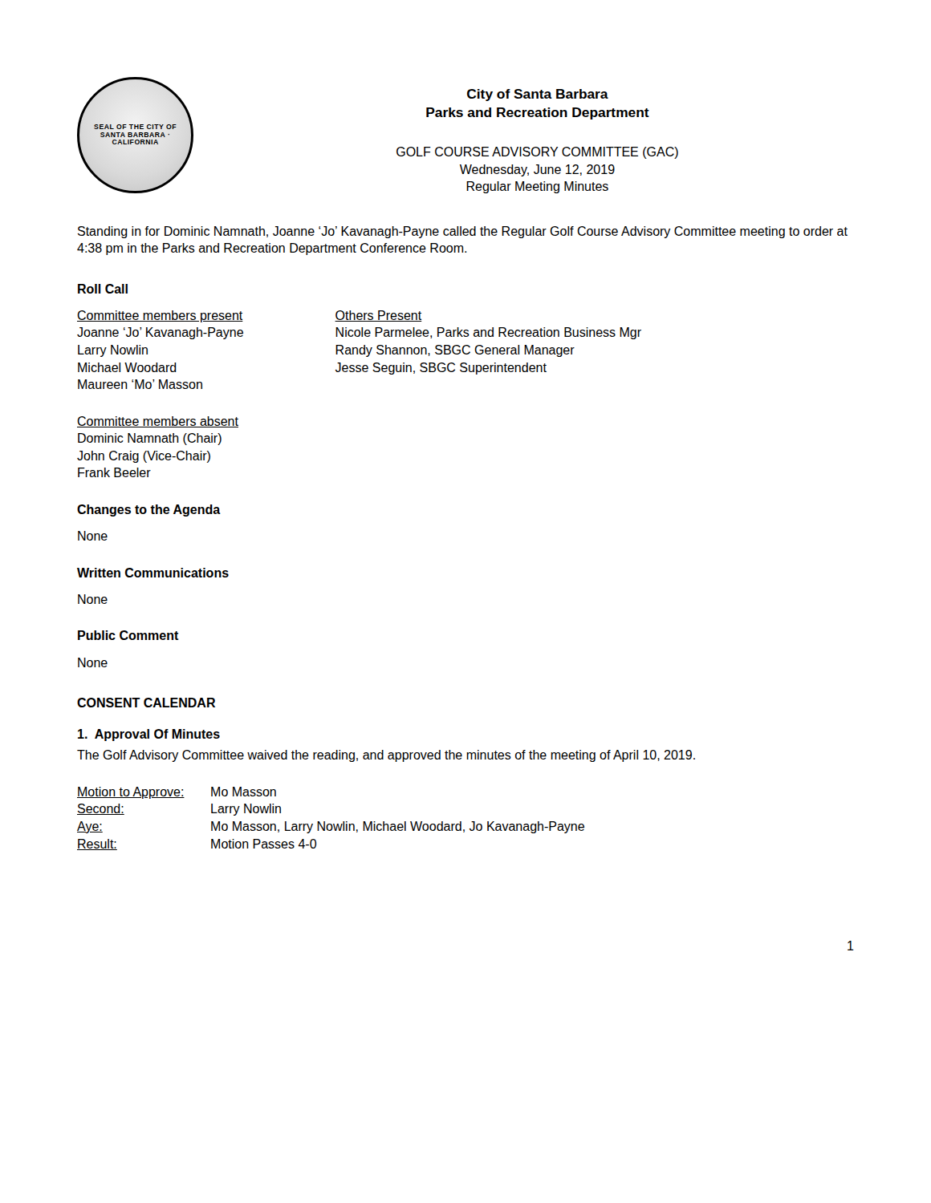SEAL OF THE CITY OF SANTA BARBARA · CALIFORNIA
City of Santa Barbara
Parks and Recreation Department
GOLF COURSE ADVISORY COMMITTEE (GAC)
Wednesday, June 12, 2019
Regular Meeting Minutes
Standing in for Dominic Namnath, Joanne ‘Jo’ Kavanagh-Payne called the Regular Golf Course Advisory Committee meeting to order at 4:38 pm in the Parks and Recreation Department Conference Room.
Roll Call
Committee members present
Joanne ‘Jo’ Kavanagh-Payne
Larry Nowlin
Michael Woodard
Maureen ‘Mo’ Masson
Others Present
Nicole Parmelee, Parks and Recreation Business Mgr
Randy Shannon, SBGC General Manager
Jesse Seguin, SBGC Superintendent
Committee members absent
Dominic Namnath (Chair)
John Craig (Vice-Chair)
Frank Beeler
Changes to the Agenda
None
Written Communications
None
Public Comment
None
CONSENT CALENDAR
1. Approval Of Minutes
The Golf Advisory Committee waived the reading, and approved the minutes of the meeting of April 10, 2019.
| Motion to Approve: | Mo Masson |
| Second: | Larry Nowlin |
| Aye: | Mo Masson, Larry Nowlin, Michael Woodard, Jo Kavanagh-Payne |
| Result: | Motion Passes 4-0 |
1